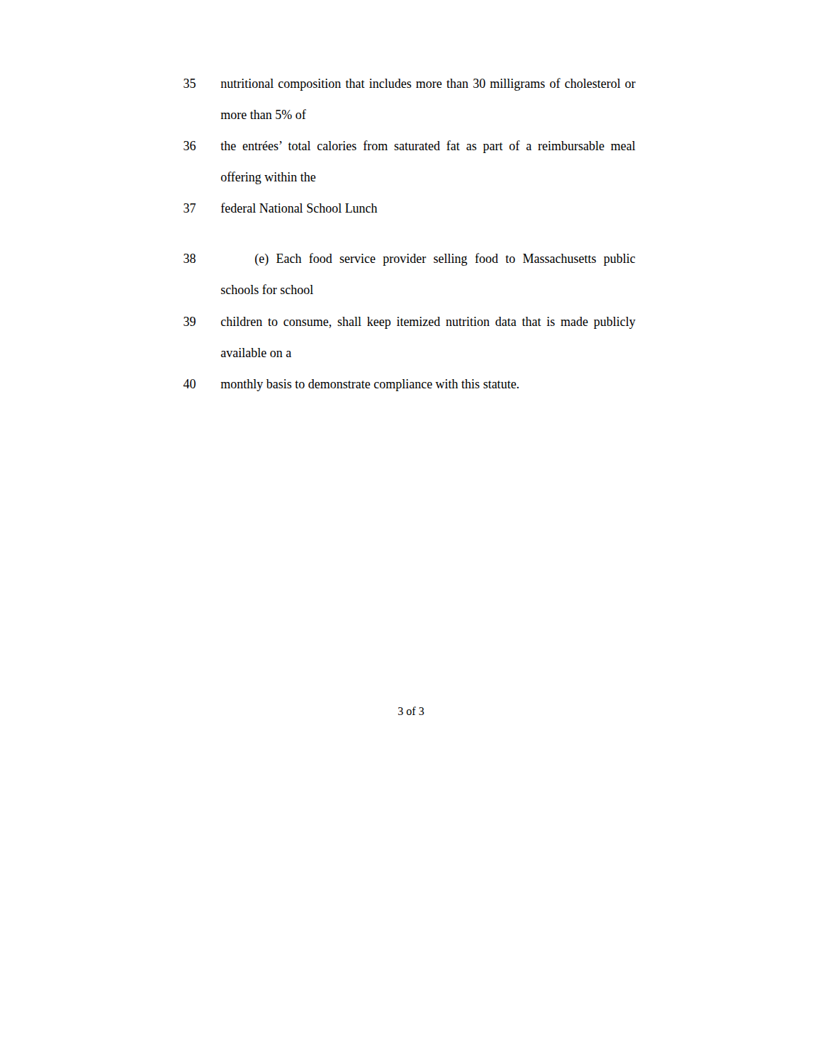35
nutritional composition that includes more than 30 milligrams of cholesterol or more than 5% of
36
the entrées’ total calories from saturated fat as part of a reimbursable meal offering within the
37
federal National School Lunch
38
(e) Each food service provider selling food to Massachusetts public schools for school
39
children to consume, shall keep itemized nutrition data that is made publicly available on a
40
monthly basis to demonstrate compliance with this statute.
3 of 3